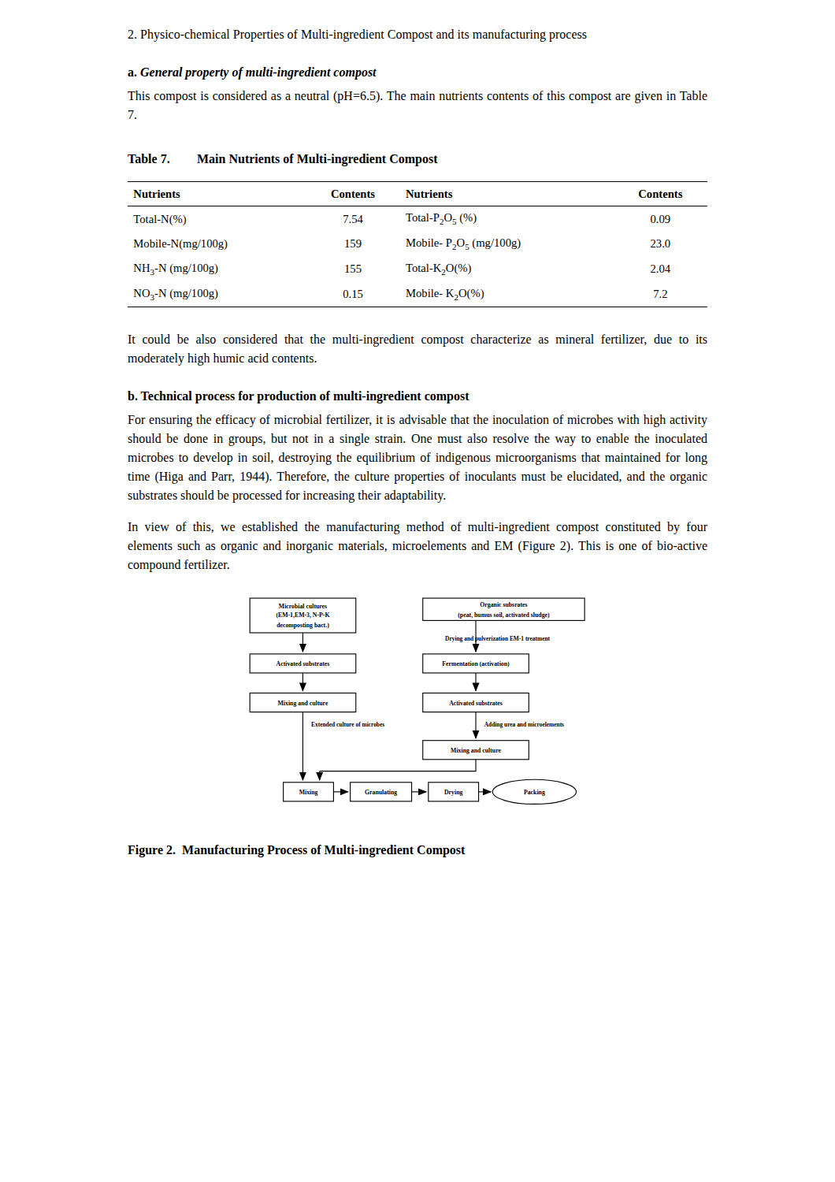2. Physico-chemical Properties of Multi-ingredient Compost and its manufacturing process
a. General property of multi-ingredient compost
This compost is considered as a neutral (pH=6.5). The main nutrients contents of this compost are given in Table 7.
Table 7. Main Nutrients of Multi-ingredient Compost
| Nutrients | Contents | Nutrients | Contents |
| --- | --- | --- | --- |
| Total-N(%) | 7.54 | Total-P 2 O 5 (%) | 0.09 |
| Mobile-N(mg/100g) | 159 | Mobile- P 2 O 5 (mg/100g) | 23.0 |
| NH 3 -N (mg/100g) | 155 | Total-K 2 O(%) | 2.04 |
| NO 3 -N (mg/100g) | 0.15 | Mobile- K 2 O(%) | 7.2 |
It could be also considered that the multi-ingredient compost characterize as mineral fertilizer, due to its moderately high humic acid contents.
b. Technical process for production of multi-ingredient compost
For ensuring the efficacy of microbial fertilizer, it is advisable that the inoculation of microbes with high activity should be done in groups, but not in a single strain. One must also resolve the way to enable the inoculated microbes to develop in soil, destroying the equilibrium of indigenous microorganisms that maintained for long time (Higa and Parr, 1944). Therefore, the culture properties of inoculants must be elucidated, and the organic substrates should be processed for increasing their adaptability.
In view of this, we established the manufacturing method of multi-ingredient compost constituted by four elements such as organic and inorganic materials, microelements and EM (Figure 2). This is one of bio-active compound fertilizer.
Microbial cultures (EM-1,EM-3, N-P-K decomposting bact.) Activated substrates Mixing and culture Organic subsrates (peat, humus soil, activated sludge) Fermentation (activation) Activated substrates Mixing and culture Mixing Granulating Drying Packing Drying and pulverization EM-1 treatment Extended culture of microbes Adding urea and microelements
Figure 2. Manufacturing Process of Multi-ingredient Compost